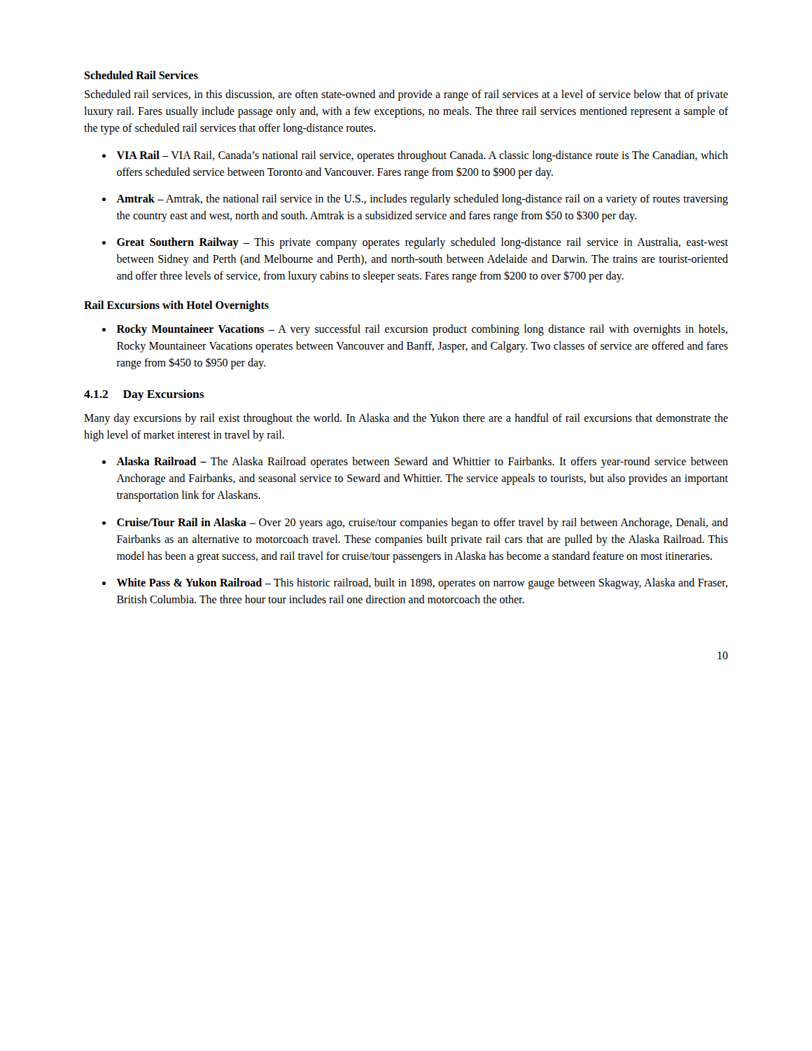Scheduled Rail Services
Scheduled rail services, in this discussion, are often state-owned and provide a range of rail services at a level of service below that of private luxury rail. Fares usually include passage only and, with a few exceptions, no meals. The three rail services mentioned represent a sample of the type of scheduled rail services that offer long-distance routes.
VIA Rail – VIA Rail, Canada’s national rail service, operates throughout Canada. A classic long-distance route is The Canadian, which offers scheduled service between Toronto and Vancouver. Fares range from $200 to $900 per day.
Amtrak – Amtrak, the national rail service in the U.S., includes regularly scheduled long-distance rail on a variety of routes traversing the country east and west, north and south. Amtrak is a subsidized service and fares range from $50 to $300 per day.
Great Southern Railway – This private company operates regularly scheduled long-distance rail service in Australia, east-west between Sidney and Perth (and Melbourne and Perth), and north-south between Adelaide and Darwin. The trains are tourist-oriented and offer three levels of service, from luxury cabins to sleeper seats. Fares range from $200 to over $700 per day.
Rail Excursions with Hotel Overnights
Rocky Mountaineer Vacations – A very successful rail excursion product combining long distance rail with overnights in hotels, Rocky Mountaineer Vacations operates between Vancouver and Banff, Jasper, and Calgary. Two classes of service are offered and fares range from $450 to $950 per day.
4.1.2 Day Excursions
Many day excursions by rail exist throughout the world. In Alaska and the Yukon there are a handful of rail excursions that demonstrate the high level of market interest in travel by rail.
Alaska Railroad – The Alaska Railroad operates between Seward and Whittier to Fairbanks. It offers year-round service between Anchorage and Fairbanks, and seasonal service to Seward and Whittier. The service appeals to tourists, but also provides an important transportation link for Alaskans.
Cruise/Tour Rail in Alaska – Over 20 years ago, cruise/tour companies began to offer travel by rail between Anchorage, Denali, and Fairbanks as an alternative to motorcoach travel. These companies built private rail cars that are pulled by the Alaska Railroad. This model has been a great success, and rail travel for cruise/tour passengers in Alaska has become a standard feature on most itineraries.
White Pass & Yukon Railroad – This historic railroad, built in 1898, operates on narrow gauge between Skagway, Alaska and Fraser, British Columbia. The three hour tour includes rail one direction and motorcoach the other.
10